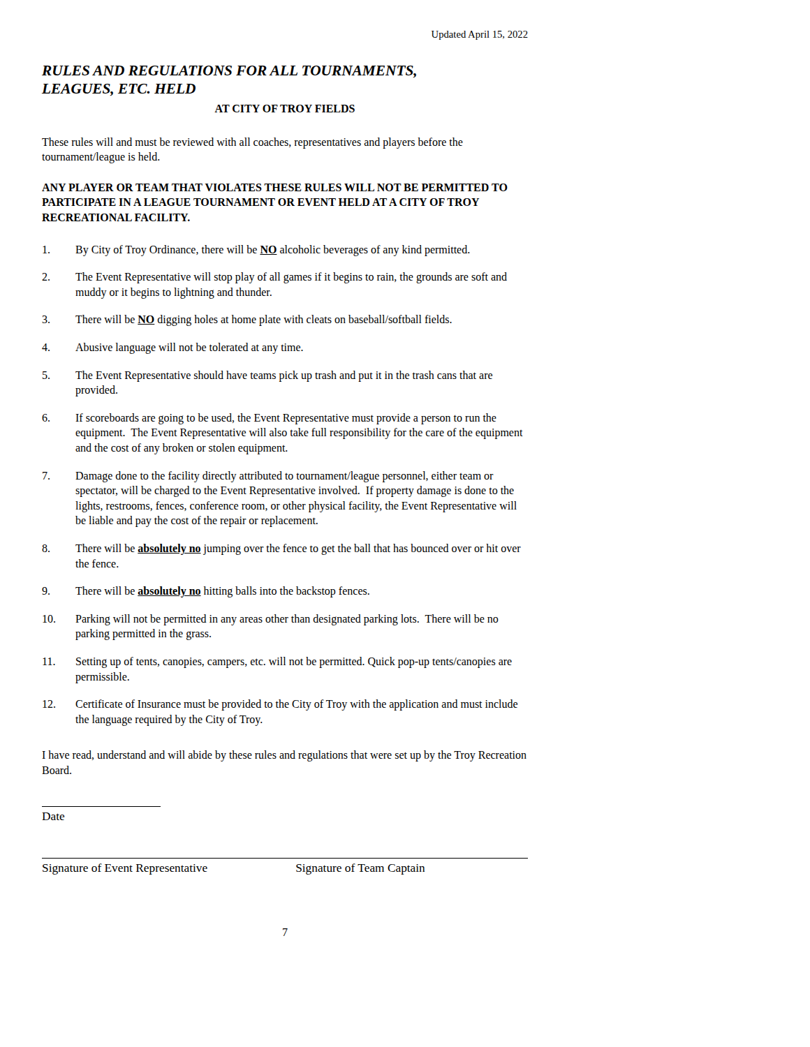Updated April 15, 2022
RULES AND REGULATIONS FOR ALL TOURNAMENTS,
LEAGUES, ETC. HELD
AT CITY OF TROY FIELDS
These rules will and must be reviewed with all coaches, representatives and players before the tournament/league is held.
ANY PLAYER OR TEAM THAT VIOLATES THESE RULES WILL NOT BE PERMITTED TO PARTICIPATE IN A LEAGUE TOURNAMENT OR EVENT HELD AT A CITY OF TROY RECREATIONAL FACILITY.
1. By City of Troy Ordinance, there will be NO alcoholic beverages of any kind permitted.
2. The Event Representative will stop play of all games if it begins to rain, the grounds are soft and muddy or it begins to lightning and thunder.
3. There will be NO digging holes at home plate with cleats on baseball/softball fields.
4. Abusive language will not be tolerated at any time.
5. The Event Representative should have teams pick up trash and put it in the trash cans that are provided.
6. If scoreboards are going to be used, the Event Representative must provide a person to run the equipment. The Event Representative will also take full responsibility for the care of the equipment and the cost of any broken or stolen equipment.
7. Damage done to the facility directly attributed to tournament/league personnel, either team or spectator, will be charged to the Event Representative involved. If property damage is done to the lights, restrooms, fences, conference room, or other physical facility, the Event Representative will be liable and pay the cost of the repair or replacement.
8. There will be absolutely no jumping over the fence to get the ball that has bounced over or hit over the fence.
9. There will be absolutely no hitting balls into the backstop fences.
10. Parking will not be permitted in any areas other than designated parking lots. There will be no parking permitted in the grass.
11. Setting up of tents, canopies, campers, etc. will not be permitted. Quick pop-up tents/canopies are permissible.
12. Certificate of Insurance must be provided to the City of Troy with the application and must include the language required by the City of Troy.
I have read, understand and will abide by these rules and regulations that were set up by the Troy Recreation Board.
Date
| Signature of Event Representative | Signature of Team Captain |
7